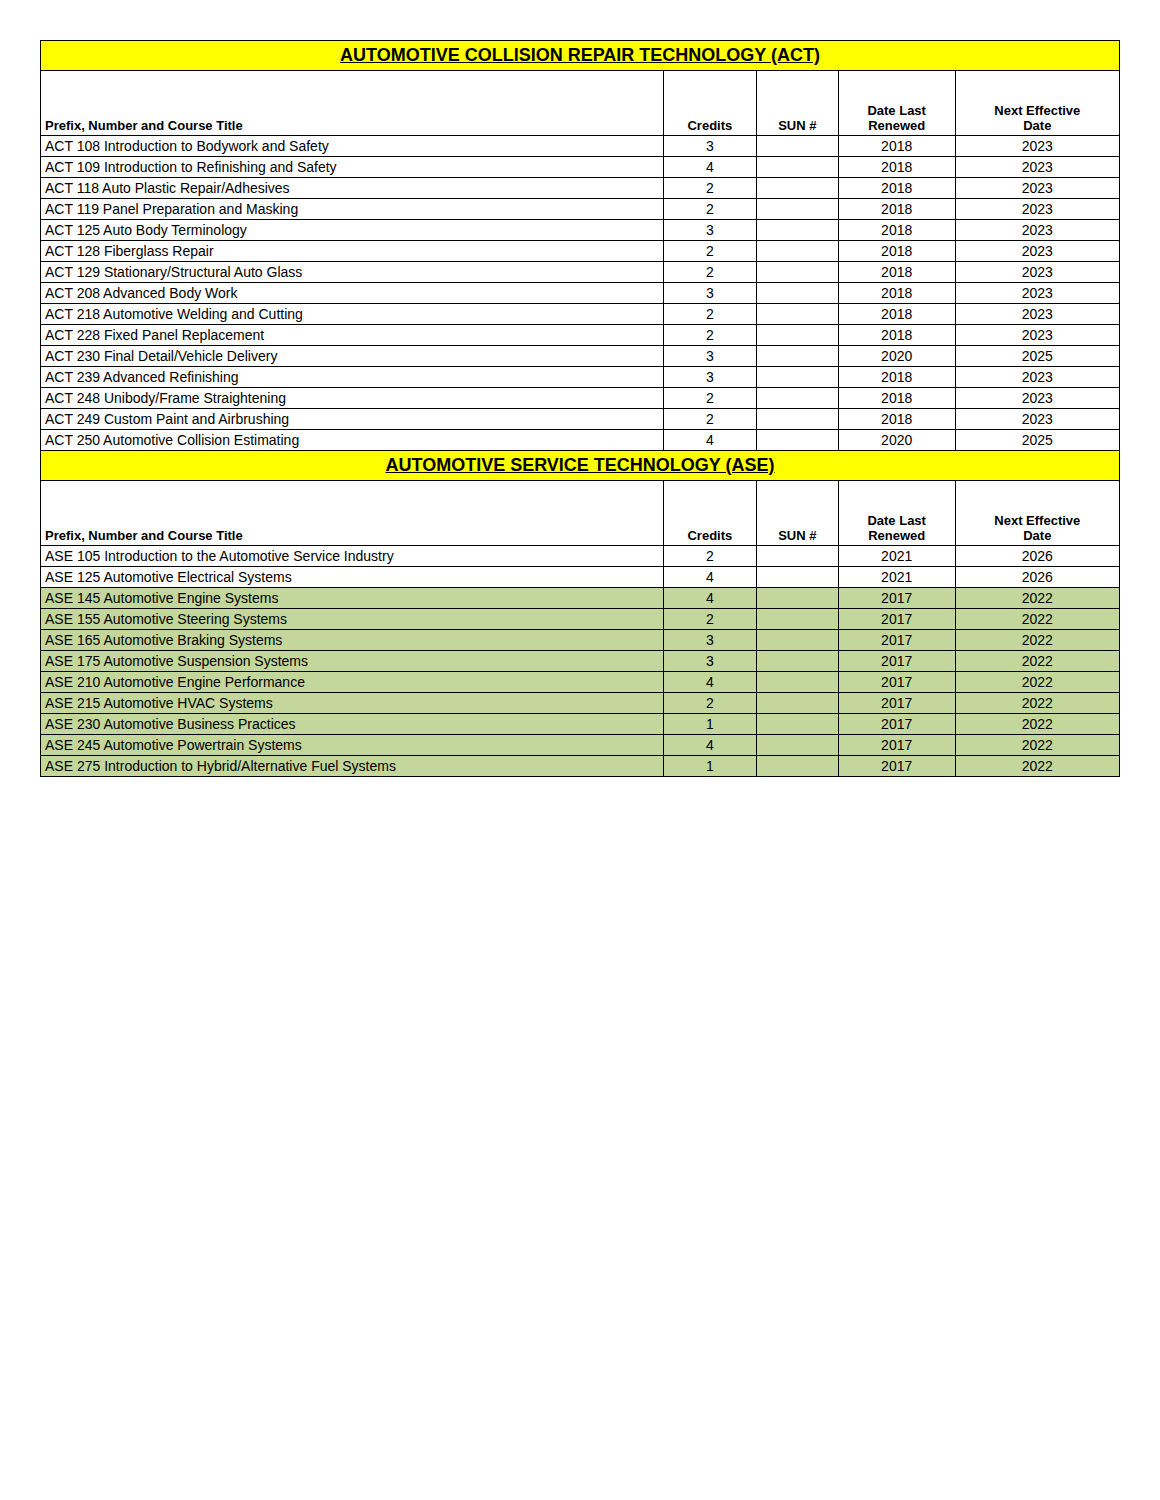| AUTOMOTIVE COLLISION REPAIR TECHNOLOGY (ACT) |
| Prefix, Number and Course Title | Credits | SUN # | Date Last Renewed | Next Effective Date |
| ACT 108 Introduction to Bodywork and Safety | 3 | | 2018 | 2023 |
| ACT 109 Introduction to Refinishing and Safety | 4 | | 2018 | 2023 |
| ACT 118 Auto Plastic Repair/Adhesives | 2 | | 2018 | 2023 |
| ACT 119 Panel Preparation and Masking | 2 | | 2018 | 2023 |
| ACT 125 Auto Body Terminology | 3 | | 2018 | 2023 |
| ACT 128 Fiberglass Repair | 2 | | 2018 | 2023 |
| ACT 129 Stationary/Structural Auto Glass | 2 | | 2018 | 2023 |
| ACT 208 Advanced Body Work | 3 | | 2018 | 2023 |
| ACT 218 Automotive Welding and Cutting | 2 | | 2018 | 2023 |
| ACT 228 Fixed Panel Replacement | 2 | | 2018 | 2023 |
| ACT 230 Final Detail/Vehicle Delivery | 3 | | 2020 | 2025 |
| ACT 239 Advanced Refinishing | 3 | | 2018 | 2023 |
| ACT 248 Unibody/Frame Straightening | 2 | | 2018 | 2023 |
| ACT 249 Custom Paint and Airbrushing | 2 | | 2018 | 2023 |
| ACT 250 Automotive Collision Estimating | 4 | | 2020 | 2025 |
| AUTOMOTIVE SERVICE TECHNOLOGY (ASE) |
| Prefix, Number and Course Title | Credits | SUN # | Date Last Renewed | Next Effective Date |
| ASE 105 Introduction to the Automotive Service Industry | 2 | | 2021 | 2026 |
| ASE 125 Automotive Electrical Systems | 4 | | 2021 | 2026 |
| ASE 145 Automotive Engine Systems | 4 | | 2017 | 2022 |
| ASE 155 Automotive Steering Systems | 2 | | 2017 | 2022 |
| ASE 165 Automotive Braking Systems | 3 | | 2017 | 2022 |
| ASE 175 Automotive Suspension Systems | 3 | | 2017 | 2022 |
| ASE 210 Automotive Engine Performance | 4 | | 2017 | 2022 |
| ASE 215 Automotive HVAC Systems | 2 | | 2017 | 2022 |
| ASE 230 Automotive Business Practices | 1 | | 2017 | 2022 |
| ASE 245 Automotive Powertrain Systems | 4 | | 2017 | 2022 |
| ASE 275 Introduction to Hybrid/Alternative Fuel Systems | 1 | | 2017 | 2022 |